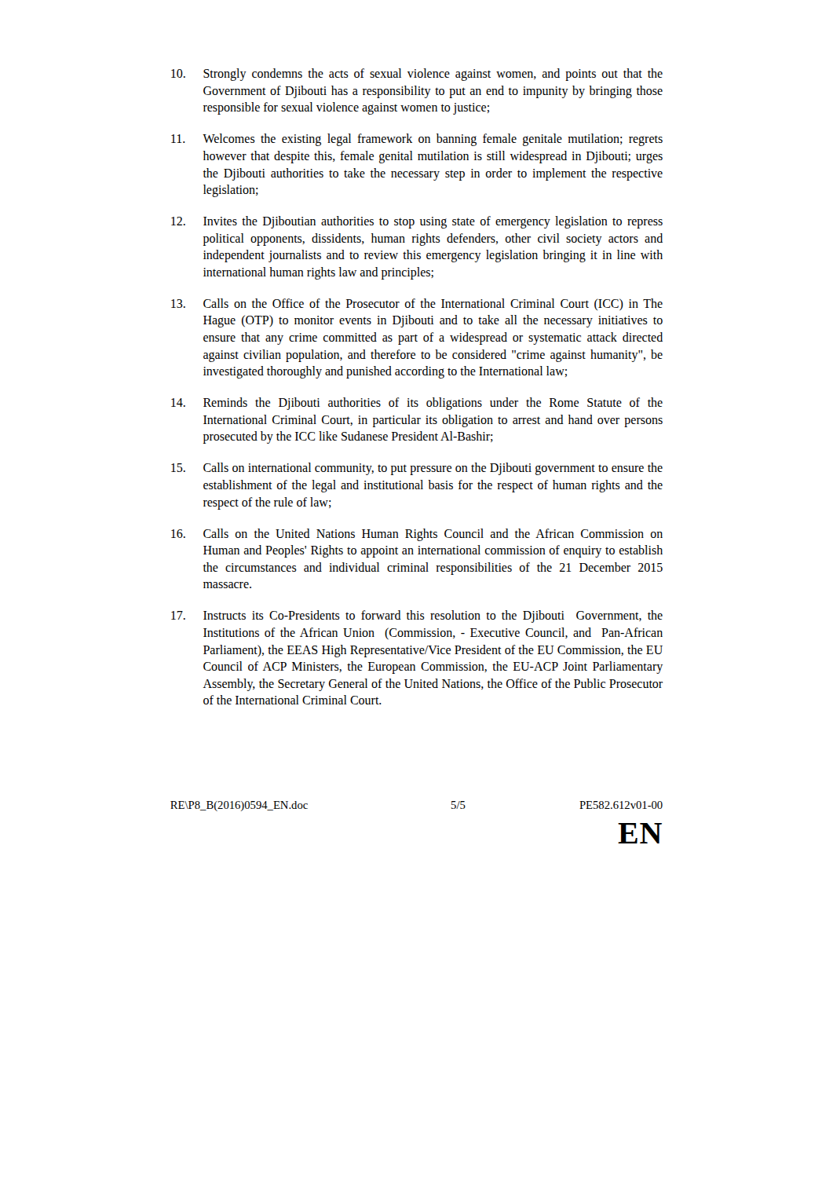Strongly condemns the acts of sexual violence against women, and points out that the Government of Djibouti has a responsibility to put an end to impunity by bringing those responsible for sexual violence against women to justice;
Welcomes the existing legal framework on banning female genitale mutilation; regrets however that despite this, female genital mutilation is still widespread in Djibouti; urges the Djibouti authorities to take the necessary step in order to implement the respective legislation;
Invites the Djiboutian authorities to stop using state of emergency legislation to repress political opponents, dissidents, human rights defenders, other civil society actors and independent journalists and to review this emergency legislation bringing it in line with international human rights law and principles;
Calls on the Office of the Prosecutor of the International Criminal Court (ICC) in The Hague (OTP) to monitor events in Djibouti and to take all the necessary initiatives to ensure that any crime committed as part of a widespread or systematic attack directed against civilian population, and therefore to be considered "crime against humanity", be investigated thoroughly and punished according to the International law;
Reminds the Djibouti authorities of its obligations under the Rome Statute of the International Criminal Court, in particular its obligation to arrest and hand over persons prosecuted by the ICC like Sudanese President Al-Bashir;
Calls on international community, to put pressure on the Djibouti government to ensure the establishment of the legal and institutional basis for the respect of human rights and the respect of the rule of law;
Calls on the United Nations Human Rights Council and the African Commission on Human and Peoples' Rights to appoint an international commission of enquiry to establish the circumstances and individual criminal responsibilities of the 21 December 2015 massacre.
Instructs its Co-Presidents to forward this resolution to the Djibouti Government, the Institutions of the African Union (Commission, - Executive Council, and Pan-African Parliament), the EEAS High Representative/Vice President of the EU Commission, the EU Council of ACP Ministers, the European Commission, the EU-ACP Joint Parliamentary Assembly, the Secretary General of the United Nations, the Office of the Public Prosecutor of the International Criminal Court.
RE\P8_B(2016)0594_EN.doc
5/5
PE582.612v01-00
EN